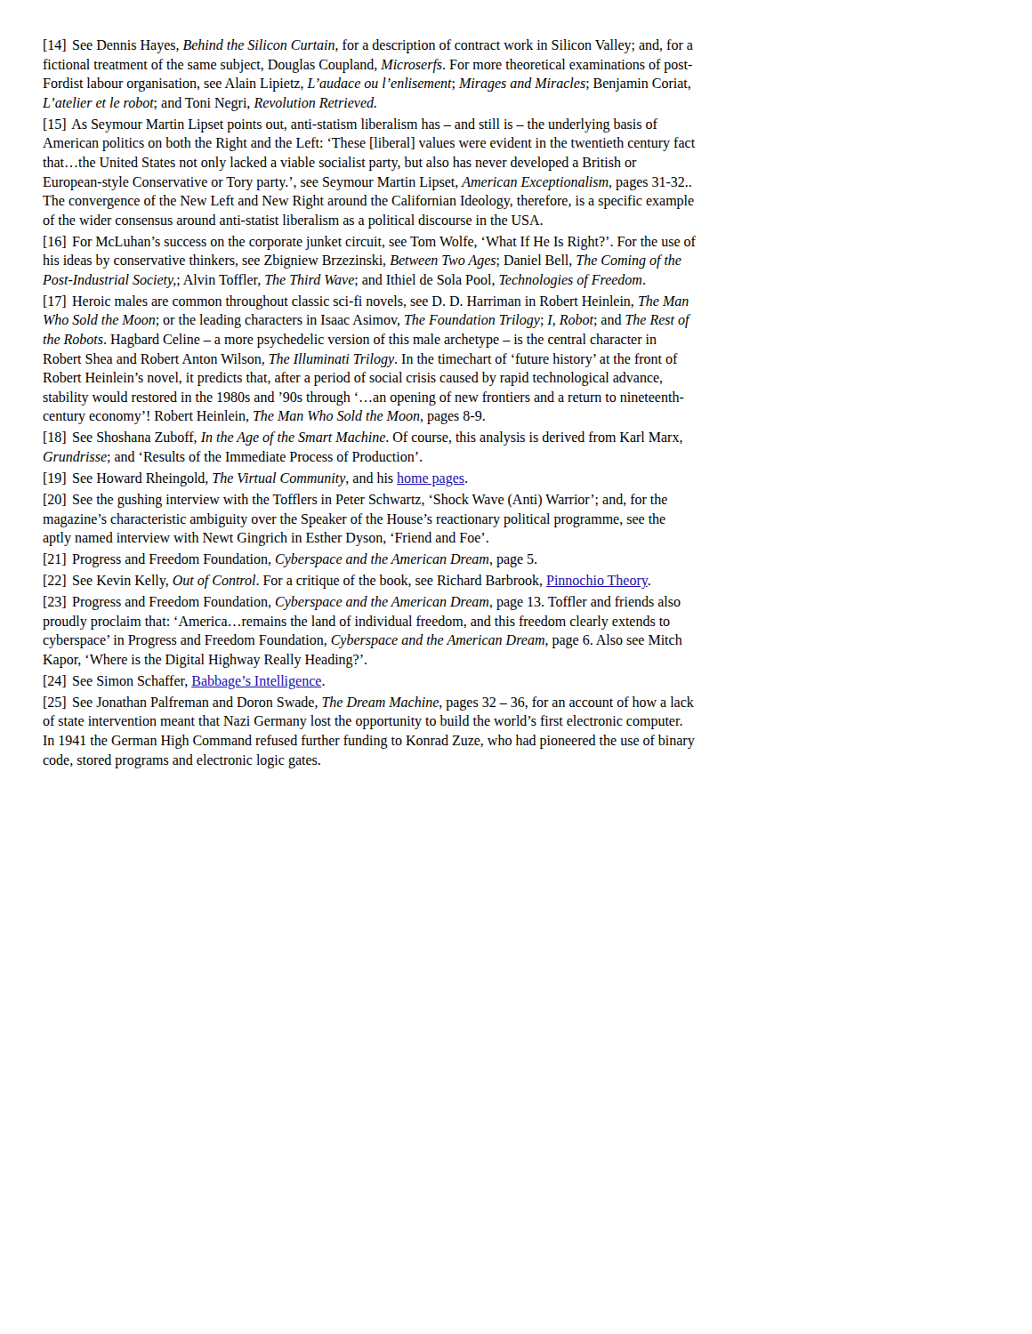[14] See Dennis Hayes, Behind the Silicon Curtain, for a description of contract work in Silicon Valley; and, for a fictional treatment of the same subject, Douglas Coupland, Microserfs. For more theoretical examinations of post-Fordist labour organisation, see Alain Lipietz, L’audace ou l’enlisement; Mirages and Miracles; Benjamin Coriat, L’atelier et le robot; and Toni Negri, Revolution Retrieved.
[15] As Seymour Martin Lipset points out, anti-statism liberalism has – and still is – the underlying basis of American politics on both the Right and the Left: ‘These [liberal] values were evident in the twentieth century fact that…the United States not only lacked a viable socialist party, but also has never developed a British or European-style Conservative or Tory party.’, see Seymour Martin Lipset, American Exceptionalism, pages 31-32.. The convergence of the New Left and New Right around the Californian Ideology, therefore, is a specific example of the wider consensus around anti-statist liberalism as a political discourse in the USA.
[16] For McLuhan’s success on the corporate junket circuit, see Tom Wolfe, ‘What If He Is Right?’. For the use of his ideas by conservative thinkers, see Zbigniew Brzezinski, Between Two Ages; Daniel Bell, The Coming of the Post-Industrial Society,; Alvin Toffler, The Third Wave; and Ithiel de Sola Pool, Technologies of Freedom.
[17] Heroic males are common throughout classic sci-fi novels, see D. D. Harriman in Robert Heinlein, The Man Who Sold the Moon; or the leading characters in Isaac Asimov, The Foundation Trilogy; I, Robot; and The Rest of the Robots. Hagbard Celine – a more psychedelic version of this male archetype – is the central character in Robert Shea and Robert Anton Wilson, The Illuminati Trilogy. In the timechart of ‘future history’ at the front of Robert Heinlein’s novel, it predicts that, after a period of social crisis caused by rapid technological advance, stability would restored in the 1980s and ’90s through ‘…an opening of new frontiers and a return to nineteenth-century economy’! Robert Heinlein, The Man Who Sold the Moon, pages 8-9.
[18] See Shoshana Zuboff, In the Age of the Smart Machine. Of course, this analysis is derived from Karl Marx, Grundrisse; and ‘Results of the Immediate Process of Production’.
[19] See Howard Rheingold, The Virtual Community, and his home pages.
[20] See the gushing interview with the Tofflers in Peter Schwartz, ‘Shock Wave (Anti) Warrior’; and, for the magazine’s characteristic ambiguity over the Speaker of the House’s reactionary political programme, see the aptly named interview with Newt Gingrich in Esther Dyson, ‘Friend and Foe’.
[21] Progress and Freedom Foundation, Cyberspace and the American Dream, page 5.
[22] See Kevin Kelly, Out of Control. For a critique of the book, see Richard Barbrook, Pinnochio Theory.
[23] Progress and Freedom Foundation, Cyberspace and the American Dream, page 13. Toffler and friends also proudly proclaim that: ‘America…remains the land of individual freedom, and this freedom clearly extends to cyberspace’ in Progress and Freedom Foundation, Cyberspace and the American Dream, page 6. Also see Mitch Kapor, ‘Where is the Digital Highway Really Heading?’.
[24] See Simon Schaffer, Babbage’s Intelligence.
[25] See Jonathan Palfreman and Doron Swade, The Dream Machine, pages 32 – 36, for an account of how a lack of state intervention meant that Nazi Germany lost the opportunity to build the world’s first electronic computer. In 1941 the German High Command refused further funding to Konrad Zuze, who had pioneered the use of binary code, stored programs and electronic logic gates.